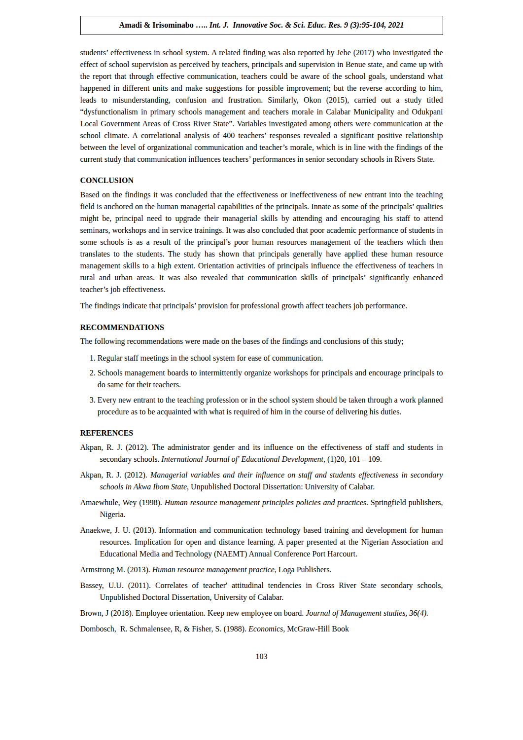Amadi & Irisominabo ….. Int. J. Innovative Soc. & Sci. Educ. Res. 9 (3):95-104, 2021
students’ effectiveness in school system. A related finding was also reported by Jebe (2017) who investigated the effect of school supervision as perceived by teachers, principals and supervision in Benue state, and came up with the report that through effective communication, teachers could be aware of the school goals, understand what happened in different units and make suggestions for possible improvement; but the reverse according to him, leads to misunderstanding, confusion and frustration. Similarly, Okon (2015), carried out a study titled “dysfunctionalism in primary schools management and teachers morale in Calabar Municipality and Odukpani Local Government Areas of Cross River State”. Variables investigated among others were communication at the school climate. A correlational analysis of 400 teachers’ responses revealed a significant positive relationship between the level of organizational communication and teacher’s morale, which is in line with the findings of the current study that communication influences teachers’ performances in senior secondary schools in Rivers State.
Conclusion
Based on the findings it was concluded that the effectiveness or ineffectiveness of new entrant into the teaching field is anchored on the human managerial capabilities of the principals. Innate as some of the principals’ qualities might be, principal need to upgrade their managerial skills by attending and encouraging his staff to attend seminars, workshops and in service trainings. It was also concluded that poor academic performance of students in some schools is as a result of the principal’s poor human resources management of the teachers which then translates to the students. The study has shown that principals generally have applied these human resource management skills to a high extent. Orientation activities of principals influence the effectiveness of teachers in rural and urban areas. It was also revealed that communication skills of principals’ significantly enhanced teacher’s job effectiveness.
The findings indicate that principals’ provision for professional growth affect teachers job performance.
Recommendations
The following recommendations were made on the bases of the findings and conclusions of this study;
Regular staff meetings in the school system for ease of communication.
Schools management boards to intermittently organize workshops for principals and encourage principals to do same for their teachers.
Every new entrant to the teaching profession or in the school system should be taken through a work planned procedure as to be acquainted with what is required of him in the course of delivering his duties.
References
Akpan, R. J. (2012). The administrator gender and its influence on the effectiveness of staff and students in secondary schools. International Journal of' Educational Development, (1)20, 101 – 109.
Akpan, R. J. (2012). Managerial variables and their influence on staff and students effectiveness in secondary schools in Akwa Ibom State, Unpublished Doctoral Dissertation: University of Calabar.
Amaewhule, Wey (1998). Human resource management principles policies and practices. Springfield publishers, Nigeria.
Anaekwe, J. U. (2013). Information and communication technology based training and development for human resources. Implication for open and distance learning. A paper presented at the Nigerian Association and Educational Media and Technology (NAEMT) Annual Conference Port Harcourt.
Armstrong M. (2013). Human resource management practice, Loga Publishers.
Bassey, U.U. (2011). Correlates of teacher' attitudinal tendencies in Cross River State secondary schools, Unpublished Doctoral Dissertation, University of Calabar.
Brown, J (2018). Employee orientation. Keep new employee on board. Journal of Management studies, 36(4).
Dombosch, R. Schmalensee, R, & Fisher, S. (1988). Economics, McGraw-Hill Book
103